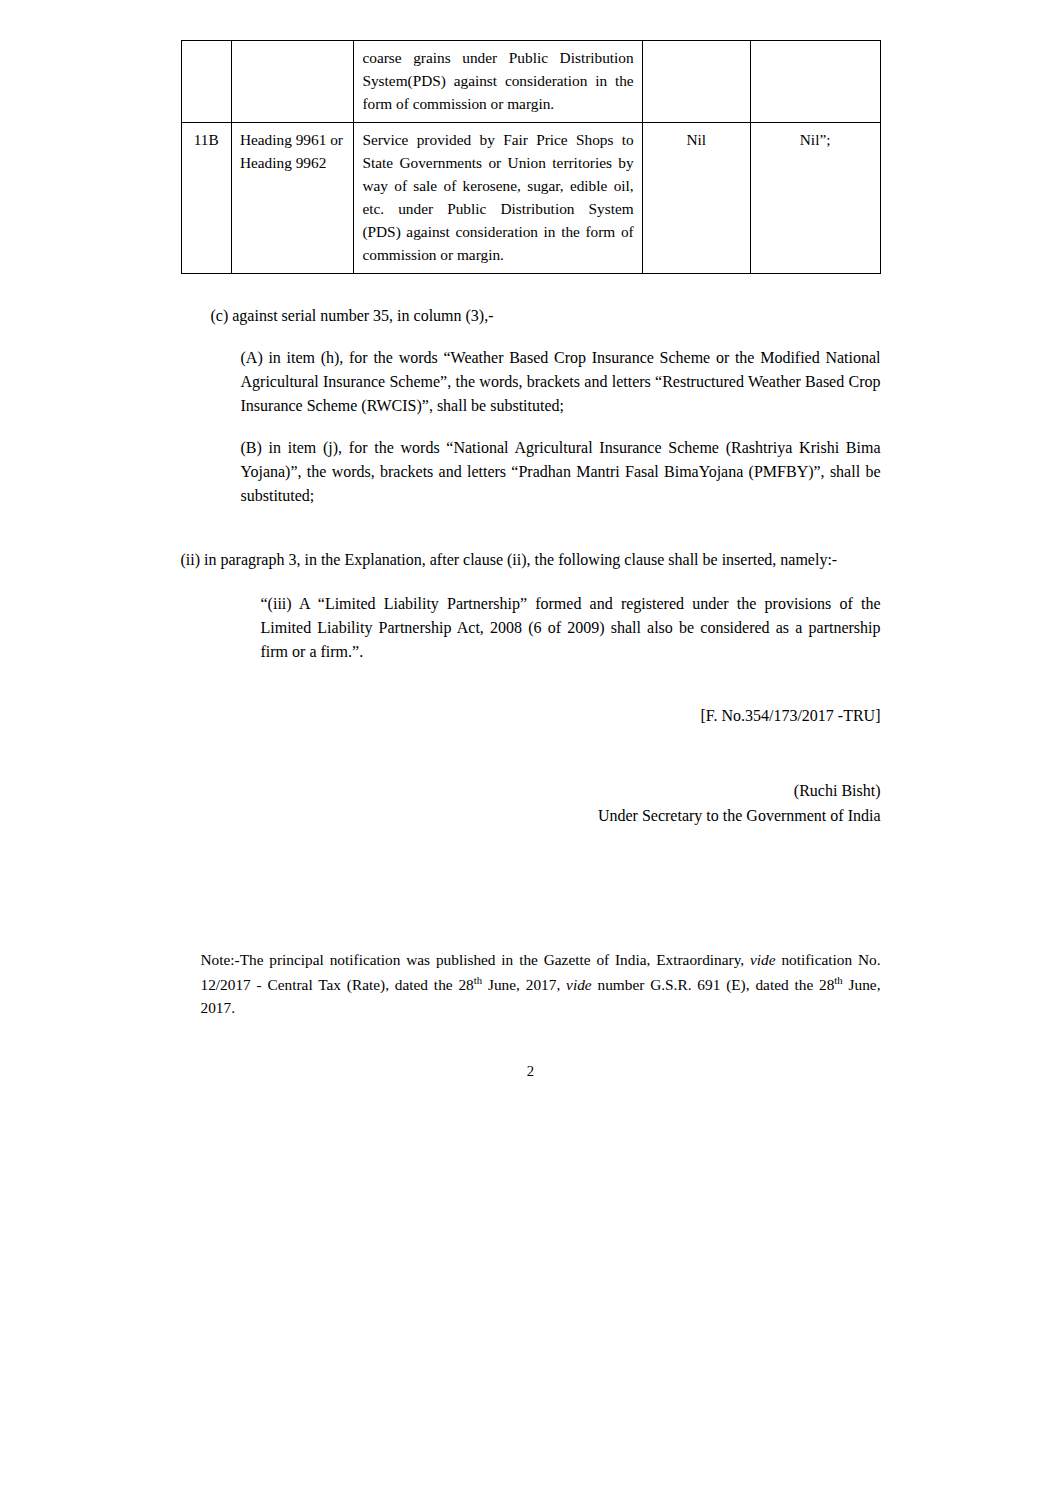| | | coarse grains under Public Distribution System(PDS) against consideration in the form of commission or margin. | | |
| 11B | Heading 9961 or Heading 9962 | Service provided by Fair Price Shops to State Governments or Union territories by way of sale of kerosene, sugar, edible oil, etc. under Public Distribution System (PDS) against consideration in the form of commission or margin. | Nil | Nil”; |
(c) against serial number 35, in column (3),-
(A) in item (h), for the words “Weather Based Crop Insurance Scheme or the Modified National Agricultural Insurance Scheme”, the words, brackets and letters “Restructured Weather Based Crop Insurance Scheme (RWCIS)”, shall be substituted;
(B) in item (j), for the words “National Agricultural Insurance Scheme (Rashtriya Krishi Bima Yojana)”, the words, brackets and letters “Pradhan Mantri Fasal BimaYojana (PMFBY)”, shall be substituted;
(ii) in paragraph 3, in the Explanation, after clause (ii), the following clause shall be inserted, namely:-
“(iii) A “Limited Liability Partnership” formed and registered under the provisions of the Limited Liability Partnership Act, 2008 (6 of 2009) shall also be considered as a partnership firm or a firm.”.
[F. No.354/173/2017 -TRU]
(Ruchi Bisht)
Under Secretary to the Government of India
Note:-The principal notification was published in the Gazette of India, Extraordinary, vide notification No. 12/2017 - Central Tax (Rate), dated the 28th June, 2017, vide number G.S.R. 691 (E), dated the 28th June, 2017.
2